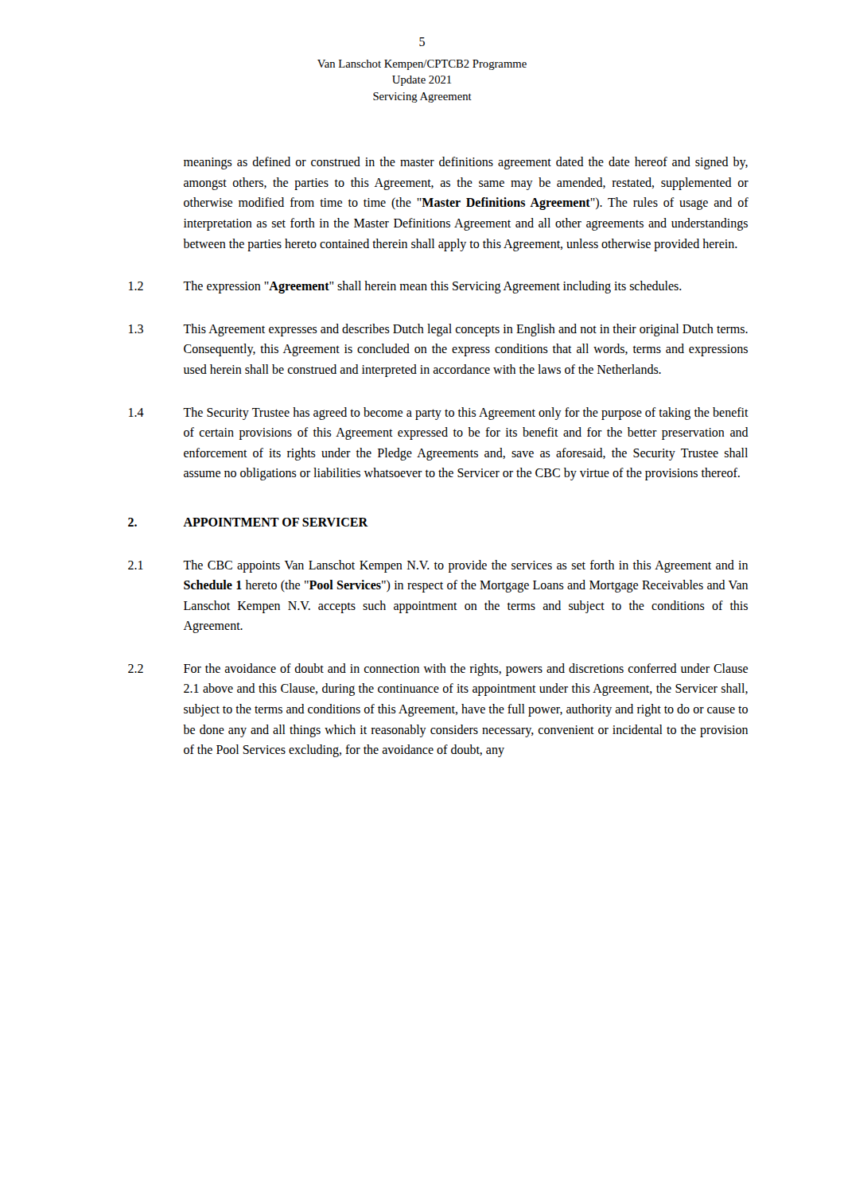5
Van Lanschot Kempen/CPTCB2 Programme
Update 2021
Servicing Agreement
meanings as defined or construed in the master definitions agreement dated the date hereof and signed by, amongst others, the parties to this Agreement, as the same may be amended, restated, supplemented or otherwise modified from time to time (the "Master Definitions Agreement"). The rules of usage and of interpretation as set forth in the Master Definitions Agreement and all other agreements and understandings between the parties hereto contained therein shall apply to this Agreement, unless otherwise provided herein.
1.2
The expression "Agreement" shall herein mean this Servicing Agreement including its schedules.
1.3
This Agreement expresses and describes Dutch legal concepts in English and not in their original Dutch terms. Consequently, this Agreement is concluded on the express conditions that all words, terms and expressions used herein shall be construed and interpreted in accordance with the laws of the Netherlands.
1.4
The Security Trustee has agreed to become a party to this Agreement only for the purpose of taking the benefit of certain provisions of this Agreement expressed to be for its benefit and for the better preservation and enforcement of its rights under the Pledge Agreements and, save as aforesaid, the Security Trustee shall assume no obligations or liabilities whatsoever to the Servicer or the CBC by virtue of the provisions thereof.
2.
APPOINTMENT OF SERVICER
2.1
The CBC appoints Van Lanschot Kempen N.V. to provide the services as set forth in this Agreement and in Schedule 1 hereto (the "Pool Services") in respect of the Mortgage Loans and Mortgage Receivables and Van Lanschot Kempen N.V. accepts such appointment on the terms and subject to the conditions of this Agreement.
2.2
For the avoidance of doubt and in connection with the rights, powers and discretions conferred under Clause 2.1 above and this Clause, during the continuance of its appointment under this Agreement, the Servicer shall, subject to the terms and conditions of this Agreement, have the full power, authority and right to do or cause to be done any and all things which it reasonably considers necessary, convenient or incidental to the provision of the Pool Services excluding, for the avoidance of doubt, any